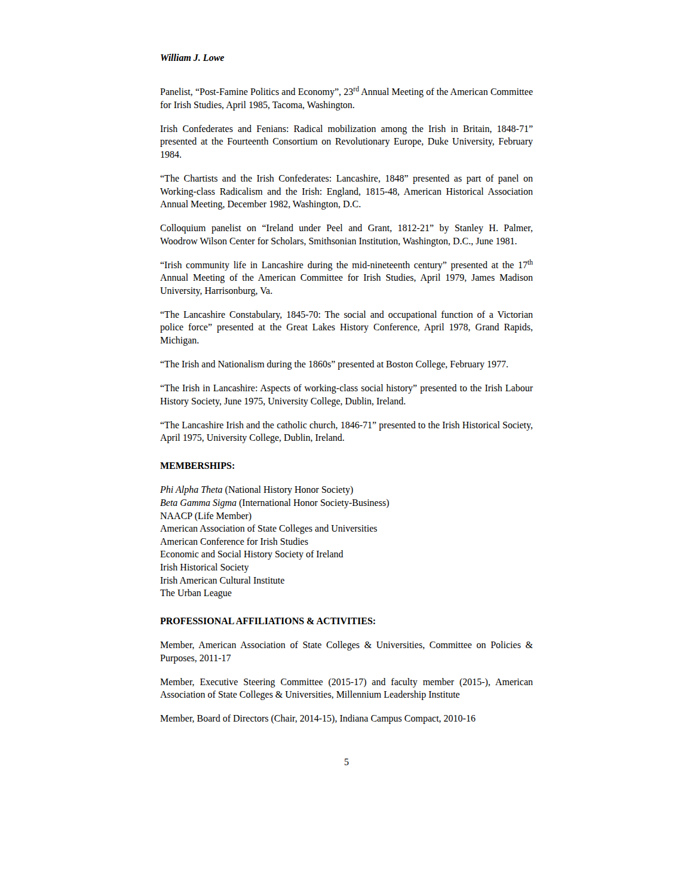William J. Lowe
Panelist, “Post-Famine Politics and Economy”, 23rd Annual Meeting of the American Committee for Irish Studies, April 1985, Tacoma, Washington.
Irish Confederates and Fenians: Radical mobilization among the Irish in Britain, 1848-71” presented at the Fourteenth Consortium on Revolutionary Europe, Duke University, February 1984.
“The Chartists and the Irish Confederates: Lancashire, 1848” presented as part of panel on Working-class Radicalism and the Irish: England, 1815-48, American Historical Association Annual Meeting, December 1982, Washington, D.C.
Colloquium panelist on “Ireland under Peel and Grant, 1812-21” by Stanley H. Palmer, Woodrow Wilson Center for Scholars, Smithsonian Institution, Washington, D.C., June 1981.
“Irish community life in Lancashire during the mid-nineteenth century” presented at the 17th Annual Meeting of the American Committee for Irish Studies, April 1979, James Madison University, Harrisonburg, Va.
“The Lancashire Constabulary, 1845-70: The social and occupational function of a Victorian police force” presented at the Great Lakes History Conference, April 1978, Grand Rapids, Michigan.
“The Irish and Nationalism during the 1860s” presented at Boston College, February 1977.
“The Irish in Lancashire: Aspects of working-class social history” presented to the Irish Labour History Society, June 1975, University College, Dublin, Ireland.
“The Lancashire Irish and the catholic church, 1846-71” presented to the Irish Historical Society, April 1975, University College, Dublin, Ireland.
MEMBERSHIPS:
Phi Alpha Theta (National History Honor Society)
Beta Gamma Sigma (International Honor Society-Business)
NAACP (Life Member)
American Association of State Colleges and Universities
American Conference for Irish Studies
Economic and Social History Society of Ireland
Irish Historical Society
Irish American Cultural Institute
The Urban League
PROFESSIONAL AFFILIATIONS & ACTIVITIES:
Member, American Association of State Colleges & Universities, Committee on Policies & Purposes, 2011-17
Member, Executive Steering Committee (2015-17) and faculty member (2015-), American Association of State Colleges & Universities, Millennium Leadership Institute
Member, Board of Directors (Chair, 2014-15), Indiana Campus Compact, 2010-16
5